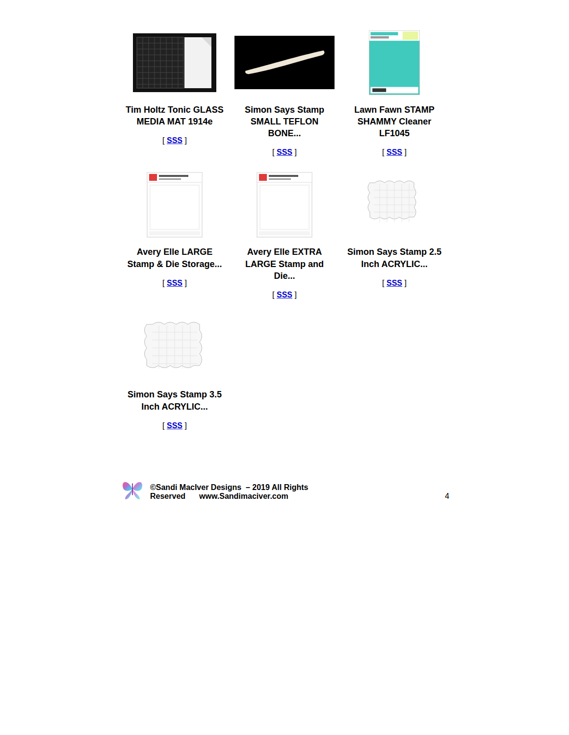| Tim Holtz Tonic GLASS MEDIA MAT 1914e [ SSS ] | Simon Says Stamp SMALL TEFLON BONE... [ SSS ] | Lawn Fawn STAMP SHAMMY Cleaner LF1045 [ SSS ] |
| Avery Elle LARGE Stamp & Die Storage... [ SSS ] | Avery Elle EXTRA LARGE Stamp and Die... [ SSS ] | Simon Says Stamp 2.5 Inch ACRYLIC... [ SSS ] |
| Simon Says Stamp 3.5 Inch ACRYLIC... [ SSS ] | | |
©Sandi MacIver Designs – 2019 All Rights Reservedwww.Sandimaciver.com
4